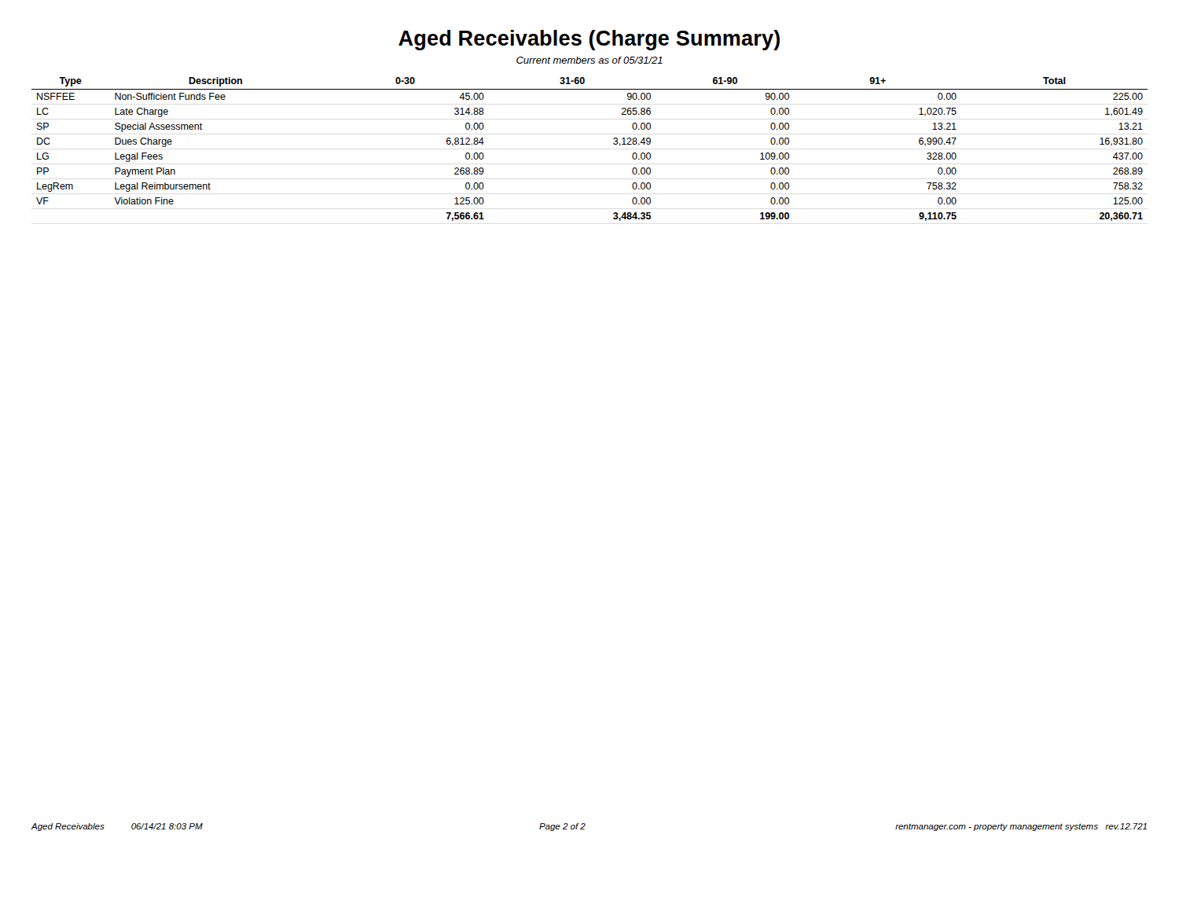Aged Receivables (Charge Summary)
Current members as of 05/31/21
| Type | Description | 0-30 | 31-60 | 61-90 | 91+ | Total |
| --- | --- | --- | --- | --- | --- | --- |
| NSFFEE | Non-Sufficient Funds Fee | 45.00 | 90.00 | 90.00 | 0.00 | 225.00 |
| LC | Late Charge | 314.88 | 265.86 | 0.00 | 1,020.75 | 1,601.49 |
| SP | Special Assessment | 0.00 | 0.00 | 0.00 | 13.21 | 13.21 |
| DC | Dues Charge | 6,812.84 | 3,128.49 | 0.00 | 6,990.47 | 16,931.80 |
| LG | Legal Fees | 0.00 | 0.00 | 109.00 | 328.00 | 437.00 |
| PP | Payment Plan | 268.89 | 0.00 | 0.00 | 0.00 | 268.89 |
| LegRem | Legal Reimbursement | 0.00 | 0.00 | 0.00 | 758.32 | 758.32 |
| VF | Violation Fine | 125.00 | 0.00 | 0.00 | 0.00 | 125.00 |
| | | 7,566.61 | 3,484.35 | 199.00 | 9,110.75 | 20,360.71 |
Aged Receivables 06/14/21 8:03 PM
Page 2 of 2
rentmanager.com - property management systems rev.12.721